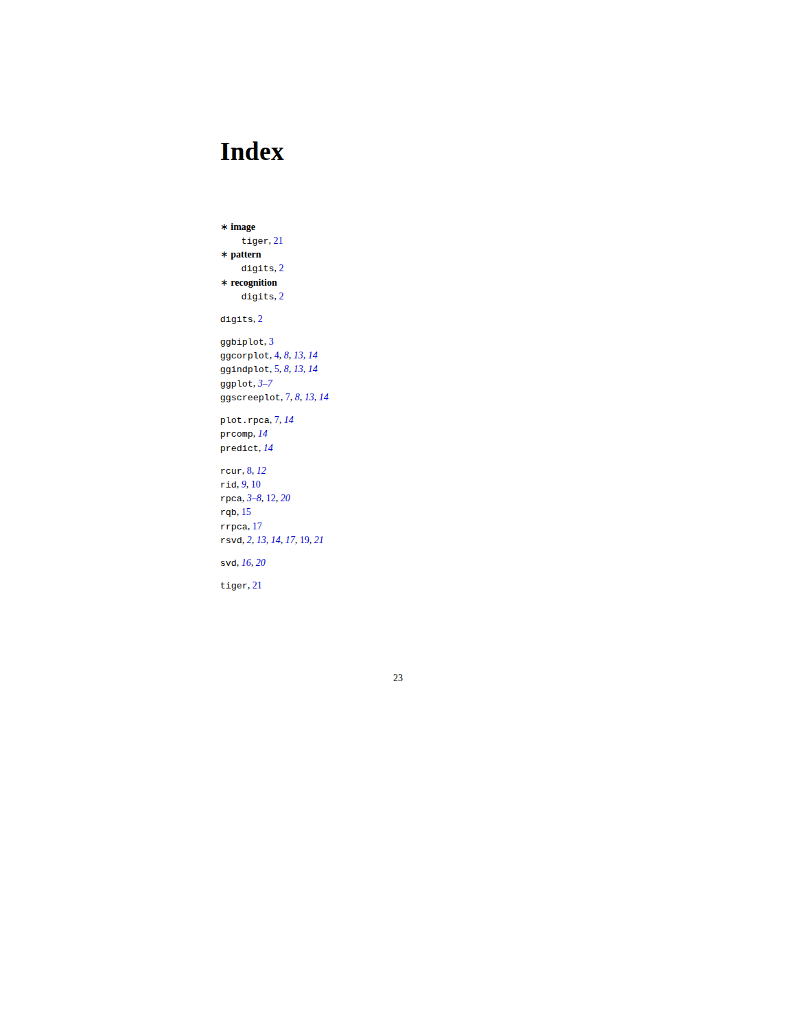Index
∗ image
tiger, 21
∗ pattern
digits, 2
∗ recognition
digits, 2
digits, 2
ggbiplot, 3
ggcorplot, 4, 8, 13, 14
ggindplot, 5, 8, 13, 14
ggplot, 3–7
ggscreeplot, 7, 8, 13, 14
plot.rpca, 7, 14
prcomp, 14
predict, 14
rcur, 8, 12
rid, 9, 10
rpca, 3–8, 12, 20
rqb, 15
rrpca, 17
rsvd, 2, 13, 14, 17, 19, 21
svd, 16, 20
tiger, 21
23